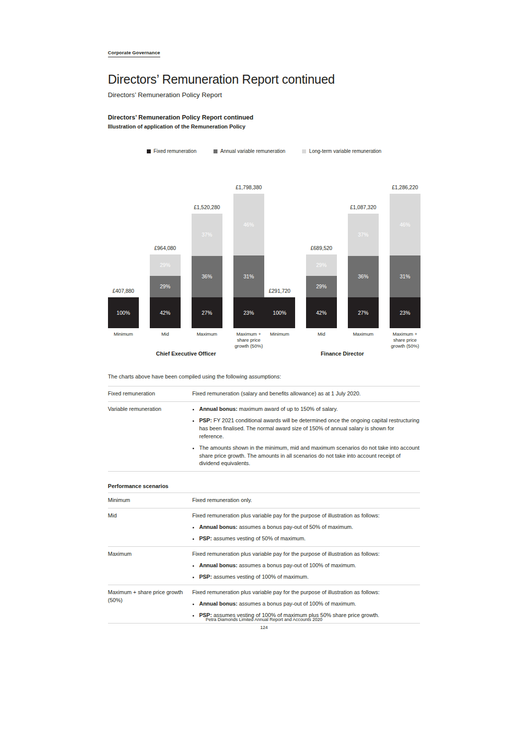Corporate Governance
Directors’ Remuneration Report continued
Directors’ Remuneration Policy Report
Directors’ Remuneration Policy Report continued
Illustration of application of the Remuneration Policy
Fixed remuneration Annual variable remuneration Long-term variable remuneration
£407,880
100%
£964,080
29%
29%
42%
£1,520,280
37%
36%
27%
£1,798,380
46%
31%
23%
Minimum
Mid
Maximum
Maximum +
share price
growth (50%)
Chief Executive Officer
£291,720
100%
£689,520
29%
29%
42%
£1,087,320
37%
36%
27%
£1,286,220
46%
31%
23%
Minimum
Mid
Maximum
Maximum +
share price
growth (50%)
Finance Director
The charts above have been compiled using the following assumptions:
| Fixed remuneration | Fixed remuneration (salary and benefits allowance) as at 1 July 2020. |
| Variable remuneration | Annual bonus: maximum award of up to 150% of salary. PSP: FY 2021 conditional awards will be determined once the ongoing capital restructuring has been finalised. The normal award size of 150% of annual salary is shown for reference. The amounts shown in the minimum, mid and maximum scenarios do not take into account share price growth. The amounts in all scenarios do not take into account receipt of dividend equivalents. |
Performance scenarios
| Minimum | Fixed remuneration only. |
| Mid | Fixed remuneration plus variable pay for the purpose of illustration as follows: Annual bonus: assumes a bonus pay-out of 50% of maximum. PSP: assumes vesting of 50% of maximum. |
| Maximum | Fixed remuneration plus variable pay for the purpose of illustration as follows: Annual bonus: assumes a bonus pay-out of 100% of maximum. PSP: assumes vesting of 100% of maximum. |
| Maximum + share price growth (50%) | Fixed remuneration plus variable pay for the purpose of illustration as follows: Annual bonus: assumes a bonus pay-out of 100% of maximum. PSP: assumes vesting of 100% of maximum plus 50% share price growth. |
Petra Diamonds Limited Annual Report and Accounts 2020
124